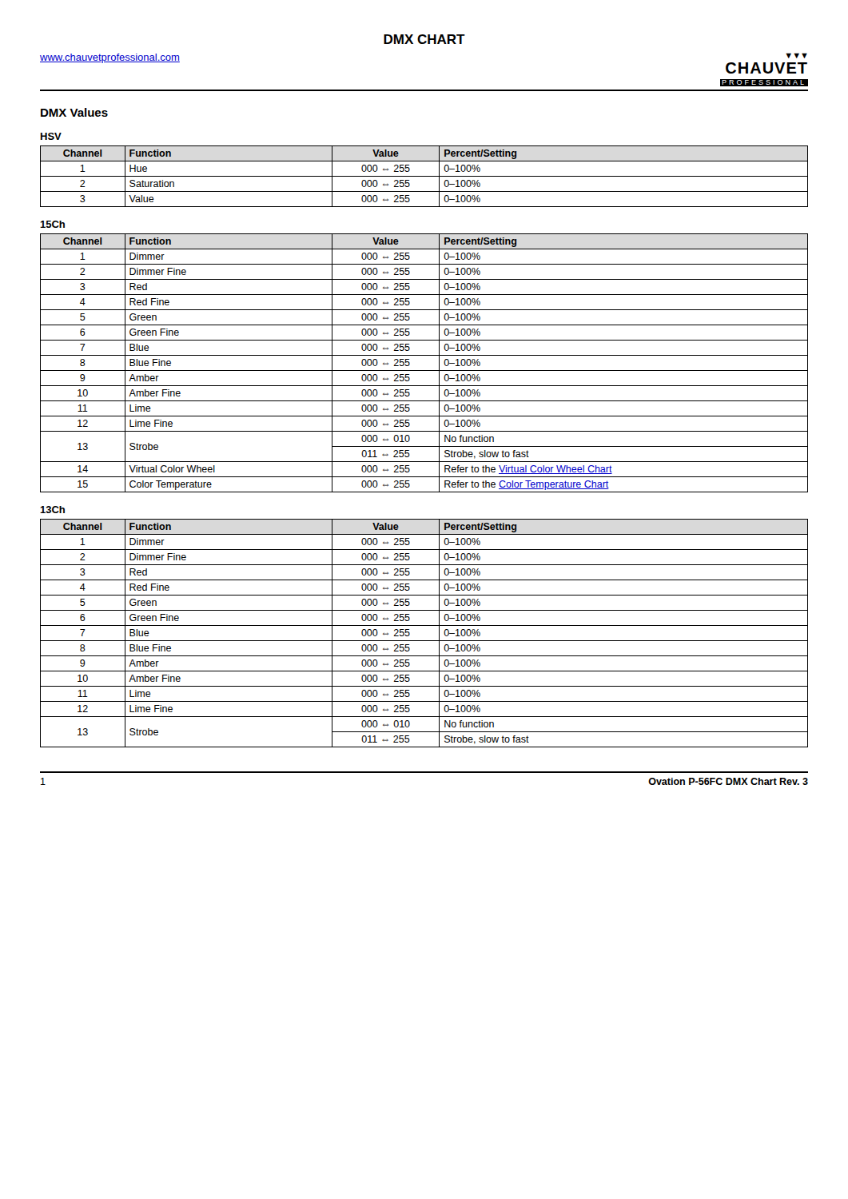DMX CHART
www.chauvetprofessional.com
▼▼▼
CHAUVET
PROFESSIONAL
DMX Values
HSV
| Channel | Function | Value | Percent/Setting |
| --- | --- | --- | --- |
| 1 | Hue | 000 ⇔ 255 | 0–100% |
| 2 | Saturation | 000 ⇔ 255 | 0–100% |
| 3 | Value | 000 ⇔ 255 | 0–100% |
15Ch
| Channel | Function | Value | Percent/Setting |
| --- | --- | --- | --- |
| 1 | Dimmer | 000 ⇔ 255 | 0–100% |
| 2 | Dimmer Fine | 000 ⇔ 255 | 0–100% |
| 3 | Red | 000 ⇔ 255 | 0–100% |
| 4 | Red Fine | 000 ⇔ 255 | 0–100% |
| 5 | Green | 000 ⇔ 255 | 0–100% |
| 6 | Green Fine | 000 ⇔ 255 | 0–100% |
| 7 | Blue | 000 ⇔ 255 | 0–100% |
| 8 | Blue Fine | 000 ⇔ 255 | 0–100% |
| 9 | Amber | 000 ⇔ 255 | 0–100% |
| 10 | Amber Fine | 000 ⇔ 255 | 0–100% |
| 11 | Lime | 000 ⇔ 255 | 0–100% |
| 12 | Lime Fine | 000 ⇔ 255 | 0–100% |
| 13 | Strobe | 000 ⇔ 010 | No function |
| 011 ⇔ 255 | Strobe, slow to fast |
| 14 | Virtual Color Wheel | 000 ⇔ 255 | Refer to the Virtual Color Wheel Chart |
| 15 | Color Temperature | 000 ⇔ 255 | Refer to the Color Temperature Chart |
13Ch
| Channel | Function | Value | Percent/Setting |
| --- | --- | --- | --- |
| 1 | Dimmer | 000 ⇔ 255 | 0–100% |
| 2 | Dimmer Fine | 000 ⇔ 255 | 0–100% |
| 3 | Red | 000 ⇔ 255 | 0–100% |
| 4 | Red Fine | 000 ⇔ 255 | 0–100% |
| 5 | Green | 000 ⇔ 255 | 0–100% |
| 6 | Green Fine | 000 ⇔ 255 | 0–100% |
| 7 | Blue | 000 ⇔ 255 | 0–100% |
| 8 | Blue Fine | 000 ⇔ 255 | 0–100% |
| 9 | Amber | 000 ⇔ 255 | 0–100% |
| 10 | Amber Fine | 000 ⇔ 255 | 0–100% |
| 11 | Lime | 000 ⇔ 255 | 0–100% |
| 12 | Lime Fine | 000 ⇔ 255 | 0–100% |
| 13 | Strobe | 000 ⇔ 010 | No function |
| 011 ⇔ 255 | Strobe, slow to fast |
1
Ovation P-56FC DMX Chart Rev. 3